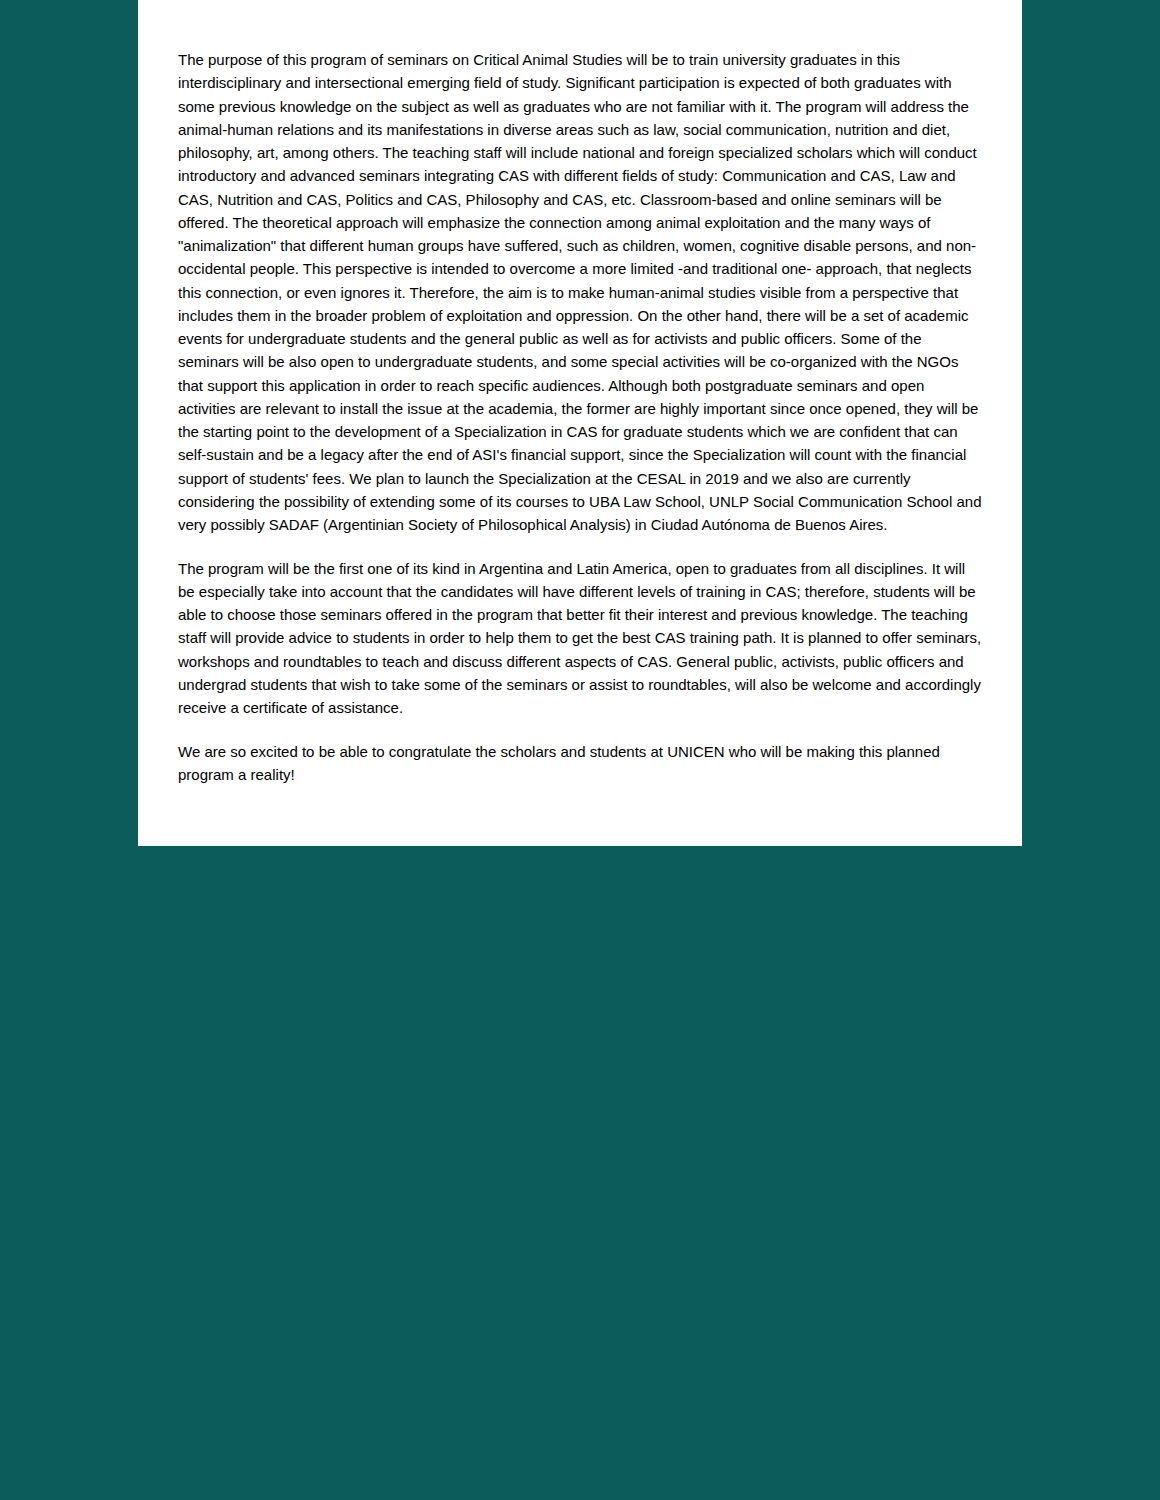The purpose of this program of seminars on Critical Animal Studies will be to train university graduates in this interdisciplinary and intersectional emerging field of study. Significant participation is expected of both graduates with some previous knowledge on the subject as well as graduates who are not familiar with it. The program will address the animal-human relations and its manifestations in diverse areas such as law, social communication, nutrition and diet, philosophy, art, among others. The teaching staff will include national and foreign specialized scholars which will conduct introductory and advanced seminars integrating CAS with different fields of study: Communication and CAS, Law and CAS, Nutrition and CAS, Politics and CAS, Philosophy and CAS, etc. Classroom-based and online seminars will be offered. The theoretical approach will emphasize the connection among animal exploitation and the many ways of "animalization" that different human groups have suffered, such as children, women, cognitive disable persons, and non-occidental people. This perspective is intended to overcome a more limited -and traditional one- approach, that neglects this connection, or even ignores it. Therefore, the aim is to make human-animal studies visible from a perspective that includes them in the broader problem of exploitation and oppression. On the other hand, there will be a set of academic events for undergraduate students and the general public as well as for activists and public officers. Some of the seminars will be also open to undergraduate students, and some special activities will be co-organized with the NGOs that support this application in order to reach specific audiences. Although both postgraduate seminars and open activities are relevant to install the issue at the academia, the former are highly important since once opened, they will be the starting point to the development of a Specialization in CAS for graduate students which we are confident that can self-sustain and be a legacy after the end of ASI's financial support, since the Specialization will count with the financial support of students' fees. We plan to launch the Specialization at the CESAL in 2019 and we also are currently considering the possibility of extending some of its courses to UBA Law School, UNLP Social Communication School and very possibly SADAF (Argentinian Society of Philosophical Analysis) in Ciudad Autónoma de Buenos Aires.
The program will be the first one of its kind in Argentina and Latin America, open to graduates from all disciplines. It will be especially take into account that the candidates will have different levels of training in CAS; therefore, students will be able to choose those seminars offered in the program that better fit their interest and previous knowledge. The teaching staff will provide advice to students in order to help them to get the best CAS training path. It is planned to offer seminars, workshops and roundtables to teach and discuss different aspects of CAS. General public, activists, public officers and undergrad students that wish to take some of the seminars or assist to roundtables, will also be welcome and accordingly receive a certificate of assistance.
We are so excited to be able to congratulate the scholars and students at UNICEN who will be making this planned program a reality!